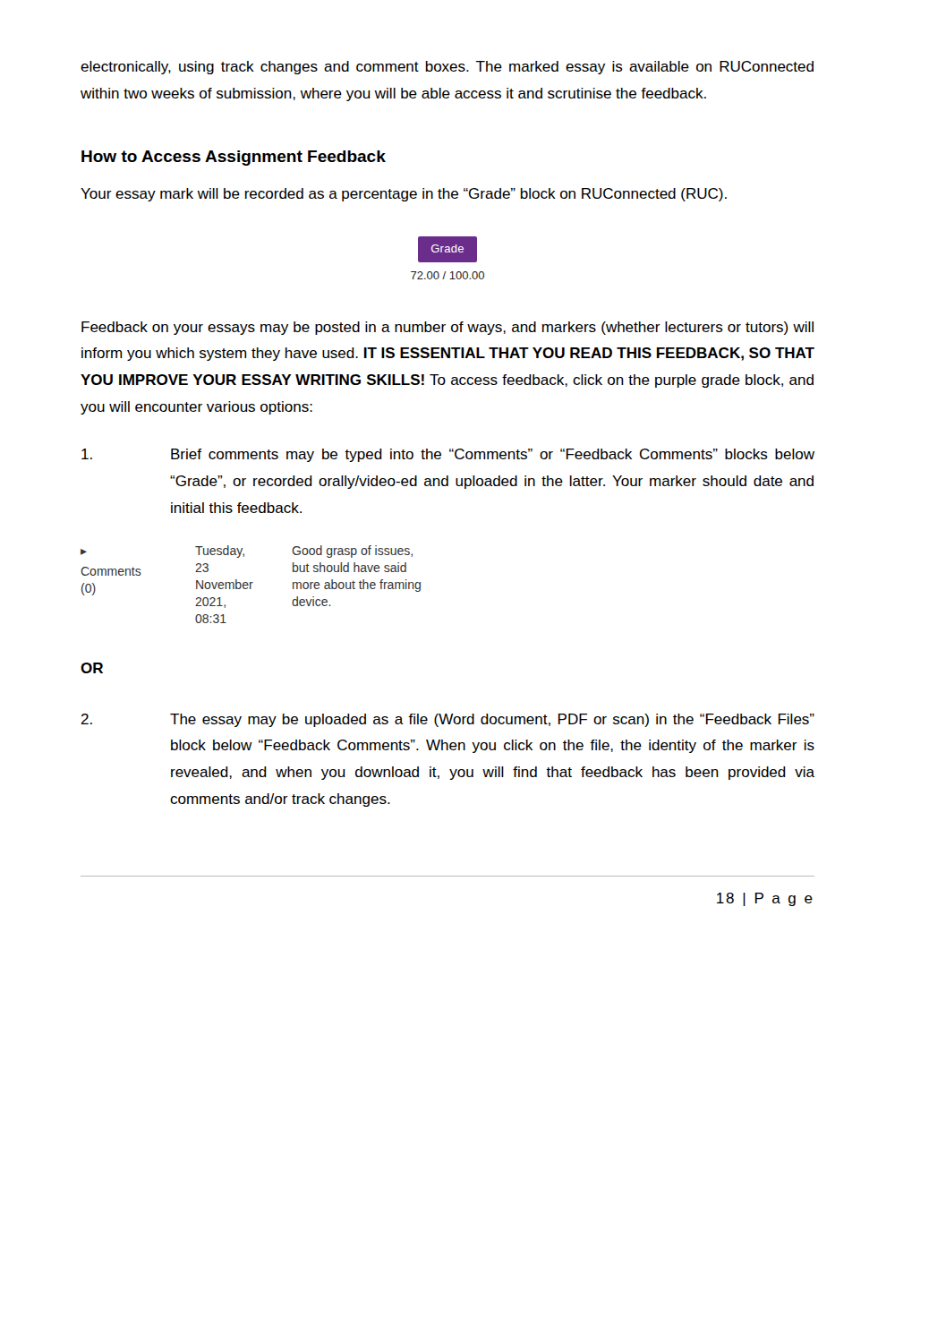electronically, using track changes and comment boxes. The marked essay is available on RUConnected within two weeks of submission, where you will be able access it and scrutinise the feedback.
How to Access Assignment Feedback
Your essay mark will be recorded as a percentage in the “Grade” block on RUConnected (RUC).
Grade
72.00 / 100.00
Feedback on your essays may be posted in a number of ways, and markers (whether lecturers or tutors) will inform you which system they have used. IT IS ESSENTIAL THAT YOU READ THIS FEEDBACK, SO THAT YOU IMPROVE YOUR ESSAY WRITING SKILLS! To access feedback, click on the purple grade block, and you will encounter various options:
1.
Brief comments may be typed into the “Comments” or “Feedback Comments” blocks below “Grade”, or recorded orally/video-ed and uploaded in the latter. Your marker should date and initial this feedback.
▸
Comments
(0)
Tuesday,
23
November
2021,
08:31
Good grasp of issues, but should have said more about the framing device.
OR
2.
The essay may be uploaded as a file (Word document, PDF or scan) in the “Feedback Files” block below “Feedback Comments”. When you click on the file, the identity of the marker is revealed, and when you download it, you will find that feedback has been provided via comments and/or track changes.
18 | P a g e